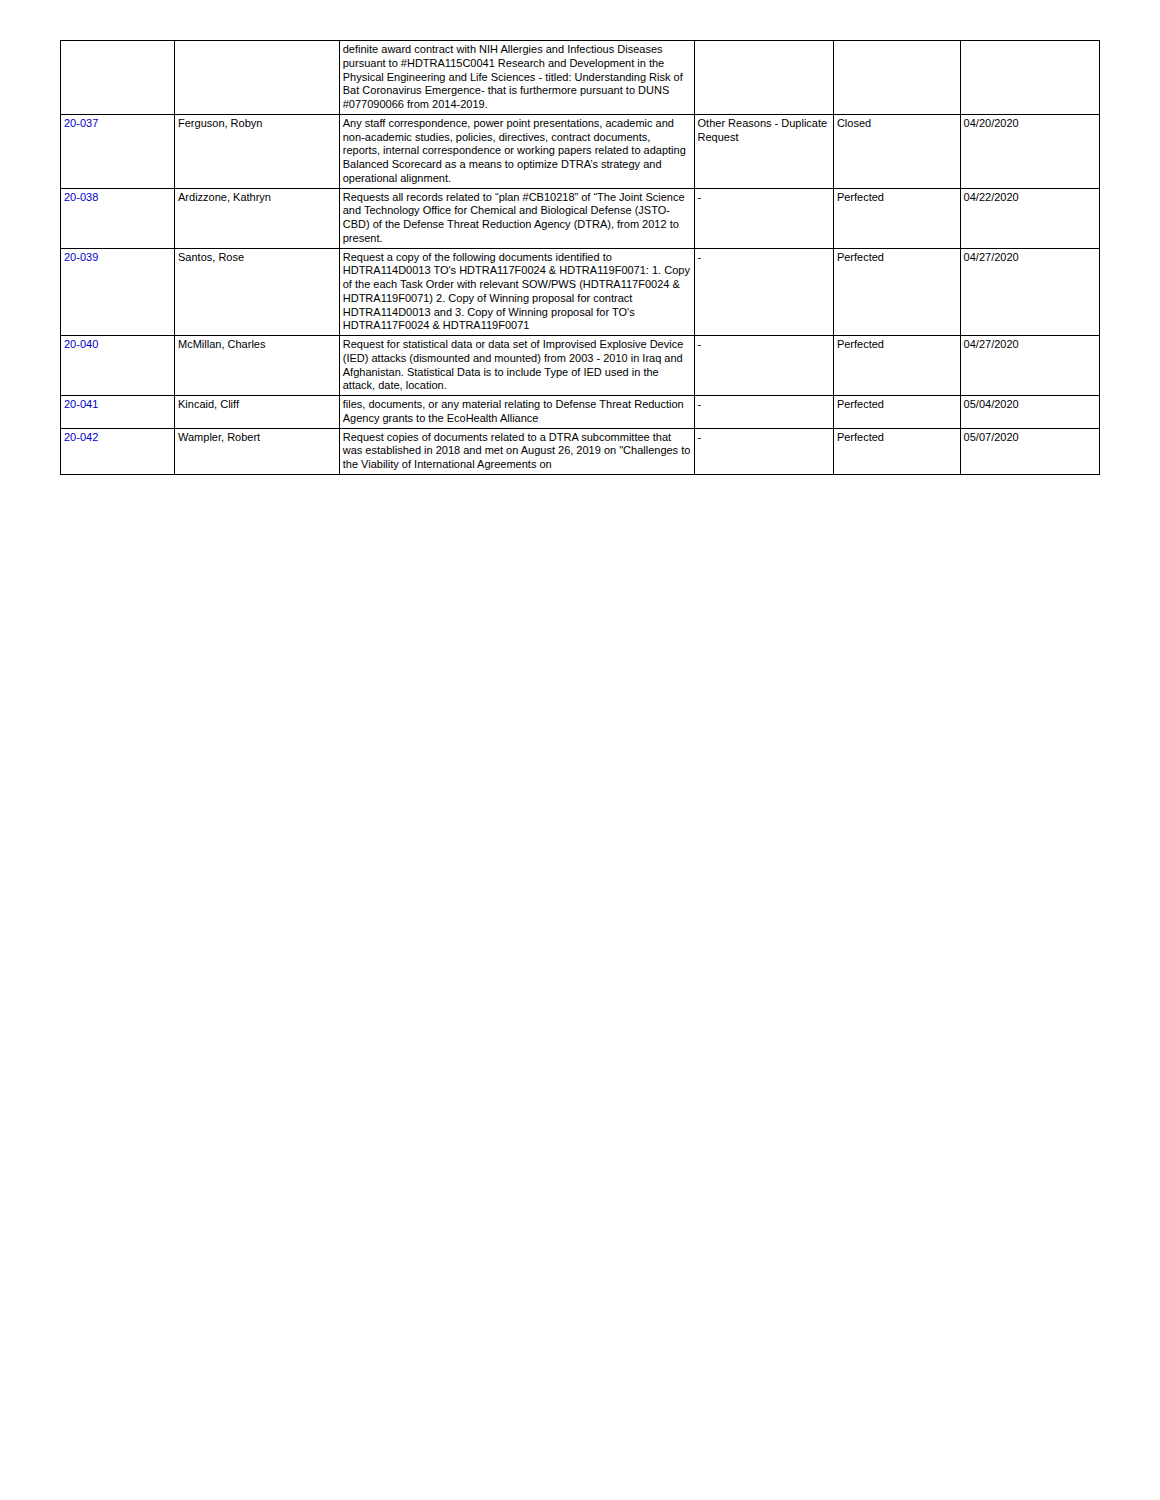| | | definite award contract with NIH Allergies and Infectious Diseases pursuant to #HDTRA115C0041 Research and Development in the Physical Engineering and Life Sciences - titled: Understanding Risk of Bat Coronavirus Emergence- that is furthermore pursuant to DUNS #077090066 from 2014-2019. | | | |
| 20-037 | Ferguson, Robyn | Any staff correspondence, power point presentations, academic and non-academic studies, policies, directives, contract documents, reports, internal correspondence or working papers related to adapting Balanced Scorecard as a means to optimize DTRA’s strategy and operational alignment. | Other Reasons - Duplicate Request | Closed | 04/20/2020 |
| 20-038 | Ardizzone, Kathryn | Requests all records related to “plan #CB10218” of “The Joint Science and Technology Office for Chemical and Biological Defense (JSTO-CBD) of the Defense Threat Reduction Agency (DTRA), from 2012 to present. | - | Perfected | 04/22/2020 |
| 20-039 | Santos, Rose | Request a copy of the following documents identified to HDTRA114D0013 TO's HDTRA117F0024 & HDTRA119F0071: 1. Copy of the each Task Order with relevant SOW/PWS (HDTRA117F0024 & HDTRA119F0071) 2. Copy of Winning proposal for contract HDTRA114D0013 and 3. Copy of Winning proposal for TO's HDTRA117F0024 & HDTRA119F0071 | - | Perfected | 04/27/2020 |
| 20-040 | McMillan, Charles | Request for statistical data or data set of Improvised Explosive Device (IED) attacks (dismounted and mounted) from 2003 - 2010 in Iraq and Afghanistan. Statistical Data is to include Type of IED used in the attack, date, location. | - | Perfected | 04/27/2020 |
| 20-041 | Kincaid, Cliff | files, documents, or any material relating to Defense Threat Reduction Agency grants to the EcoHealth Alliance | - | Perfected | 05/04/2020 |
| 20-042 | Wampler, Robert | Request copies of documents related to a DTRA subcommittee that was established in 2018 and met on August 26, 2019 on "Challenges to the Viability of International Agreements on | - | Perfected | 05/07/2020 |